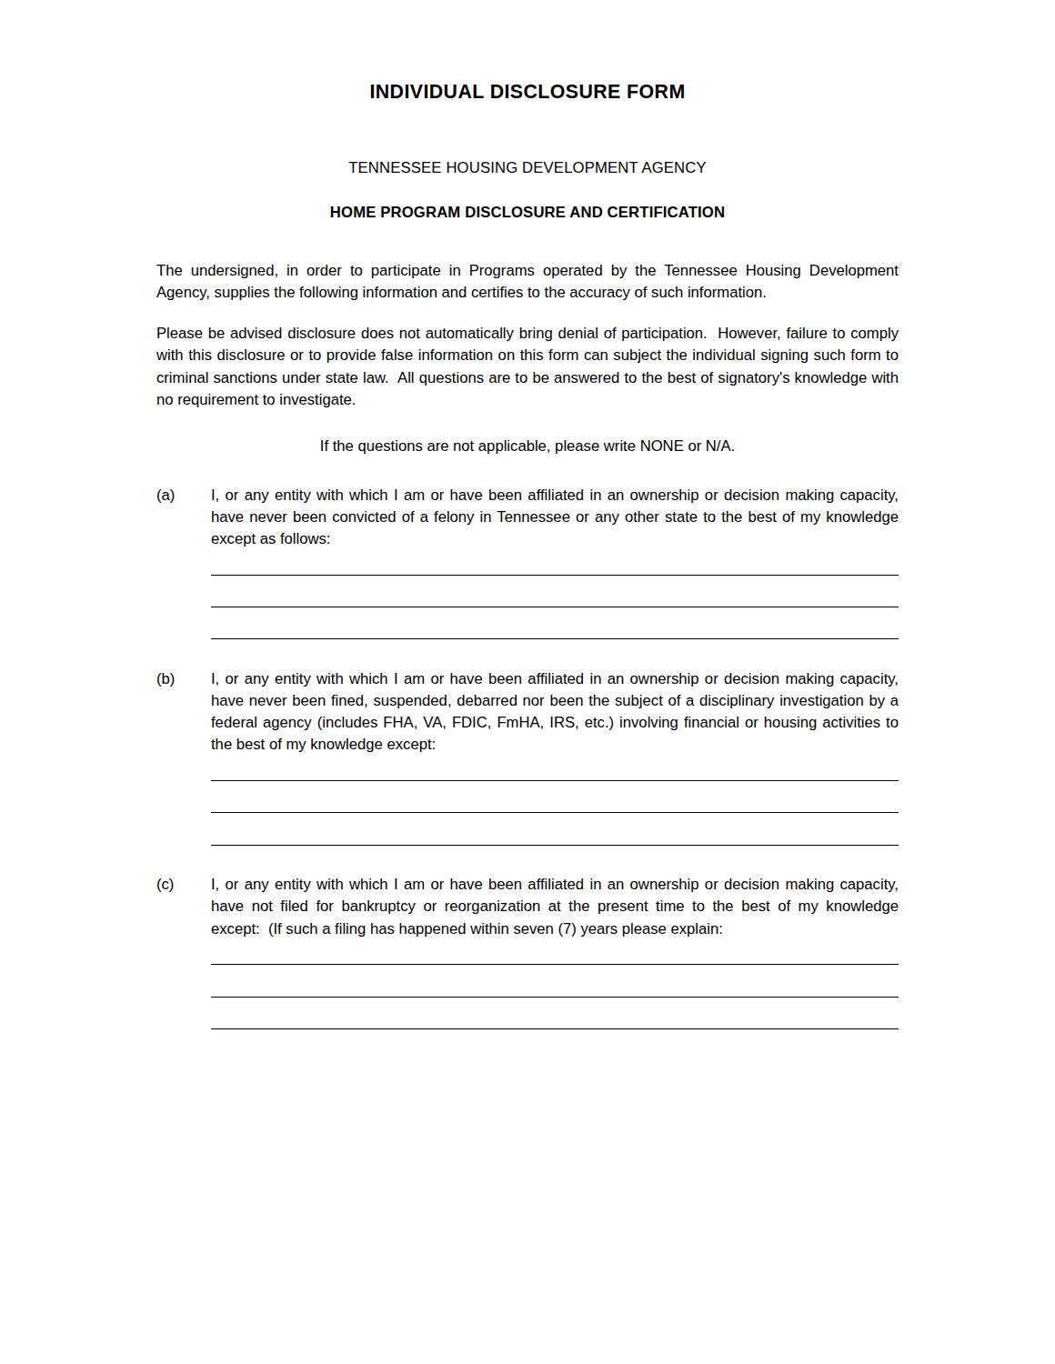INDIVIDUAL DISCLOSURE FORM
TENNESSEE HOUSING DEVELOPMENT AGENCY
HOME PROGRAM DISCLOSURE AND CERTIFICATION
The undersigned, in order to participate in Programs operated by the Tennessee Housing Development Agency, supplies the following information and certifies to the accuracy of such information.
Please be advised disclosure does not automatically bring denial of participation. However, failure to comply with this disclosure or to provide false information on this form can subject the individual signing such form to criminal sanctions under state law. All questions are to be answered to the best of signatory's knowledge with no requirement to investigate.
If the questions are not applicable, please write NONE or N/A.
(a) I, or any entity with which I am or have been affiliated in an ownership or decision making capacity, have never been convicted of a felony in Tennessee or any other state to the best of my knowledge except as follows:
(b) I, or any entity with which I am or have been affiliated in an ownership or decision making capacity, have never been fined, suspended, debarred nor been the subject of a disciplinary investigation by a federal agency (includes FHA, VA, FDIC, FmHA, IRS, etc.) involving financial or housing activities to the best of my knowledge except:
(c) I, or any entity with which I am or have been affiliated in an ownership or decision making capacity, have not filed for bankruptcy or reorganization at the present time to the best of my knowledge except: (If such a filing has happened within seven (7) years please explain: